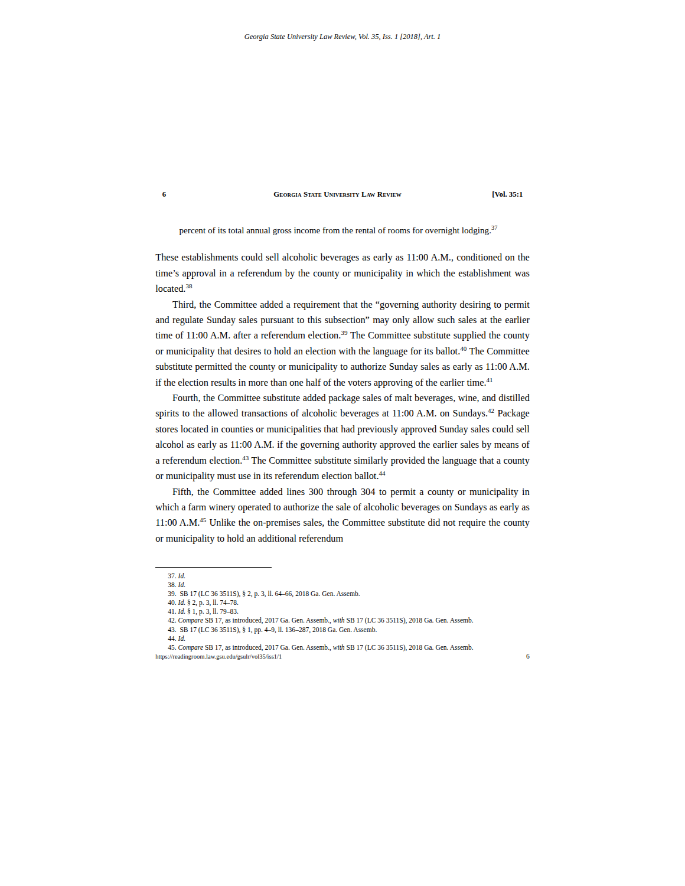Georgia State University Law Review, Vol. 35, Iss. 1 [2018], Art. 1
6 Georgia State University Law Review [Vol. 35:1
percent of its total annual gross income from the rental of rooms for overnight lodging.37
These establishments could sell alcoholic beverages as early as 11:00 A.M., conditioned on the time’s approval in a referendum by the county or municipality in which the establishment was located.38
Third, the Committee added a requirement that the “governing authority desiring to permit and regulate Sunday sales pursuant to this subsection” may only allow such sales at the earlier time of 11:00 A.M. after a referendum election.39 The Committee substitute supplied the county or municipality that desires to hold an election with the language for its ballot.40 The Committee substitute permitted the county or municipality to authorize Sunday sales as early as 11:00 A.M. if the election results in more than one half of the voters approving of the earlier time.41
Fourth, the Committee substitute added package sales of malt beverages, wine, and distilled spirits to the allowed transactions of alcoholic beverages at 11:00 A.M. on Sundays.42 Package stores located in counties or municipalities that had previously approved Sunday sales could sell alcohol as early as 11:00 A.M. if the governing authority approved the earlier sales by means of a referendum election.43 The Committee substitute similarly provided the language that a county or municipality must use in its referendum election ballot.44
Fifth, the Committee added lines 300 through 304 to permit a county or municipality in which a farm winery operated to authorize the sale of alcoholic beverages on Sundays as early as 11:00 A.M.45 Unlike the on-premises sales, the Committee substitute did not require the county or municipality to hold an additional referendum
37. Id.
38. Id.
39. SB 17 (LC 36 3511S), § 2, p. 3, ll. 64–66, 2018 Ga. Gen. Assemb.
40. Id. § 2, p. 3, ll. 74–78.
41. Id. § 1, p. 3, ll. 79–83.
42. Compare SB 17, as introduced, 2017 Ga. Gen. Assemb., with SB 17 (LC 36 3511S), 2018 Ga. Gen. Assemb.
43. SB 17 (LC 36 3511S), § 1, pp. 4–9, ll. 136–287, 2018 Ga. Gen. Assemb.
44. Id.
45. Compare SB 17, as introduced, 2017 Ga. Gen. Assemb., with SB 17 (LC 36 3511S), 2018 Ga. Gen. Assemb.
https://readingroom.law.gsu.edu/gsulr/vol35/iss1/1 6